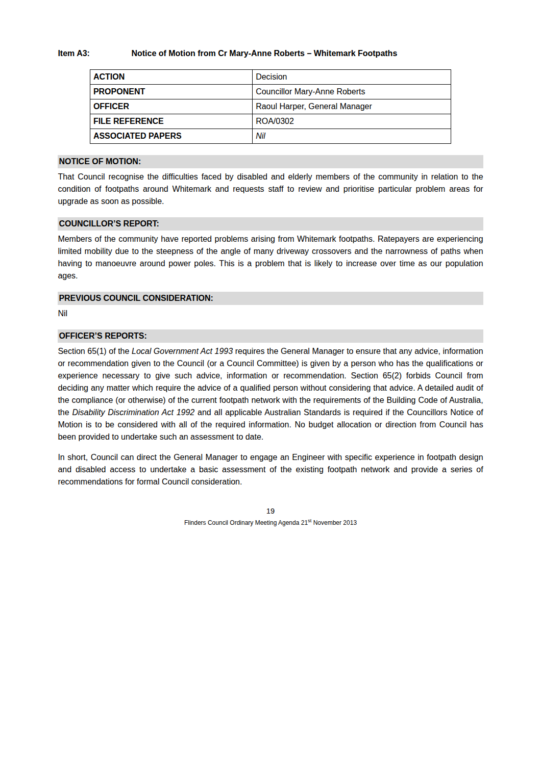Item A3: Notice of Motion from Cr Mary-Anne Roberts – Whitemark Footpaths
| ACTION | Decision |
| PROPONENT | Councillor Mary-Anne Roberts |
| OFFICER | Raoul Harper, General Manager |
| FILE REFERENCE | ROA/0302 |
| ASSOCIATED PAPERS | Nil |
NOTICE OF MOTION:
That Council recognise the difficulties faced by disabled and elderly members of the community in relation to the condition of footpaths around Whitemark and requests staff to review and prioritise particular problem areas for upgrade as soon as possible.
COUNCILLOR’S REPORT:
Members of the community have reported problems arising from Whitemark footpaths. Ratepayers are experiencing limited mobility due to the steepness of the angle of many driveway crossovers and the narrowness of paths when having to manoeuvre around power poles. This is a problem that is likely to increase over time as our population ages.
PREVIOUS COUNCIL CONSIDERATION:
Nil
OFFICER’S REPORTS:
Section 65(1) of the Local Government Act 1993 requires the General Manager to ensure that any advice, information or recommendation given to the Council (or a Council Committee) is given by a person who has the qualifications or experience necessary to give such advice, information or recommendation. Section 65(2) forbids Council from deciding any matter which require the advice of a qualified person without considering that advice. A detailed audit of the compliance (or otherwise) of the current footpath network with the requirements of the Building Code of Australia, the Disability Discrimination Act 1992 and all applicable Australian Standards is required if the Councillors Notice of Motion is to be considered with all of the required information. No budget allocation or direction from Council has been provided to undertake such an assessment to date.
In short, Council can direct the General Manager to engage an Engineer with specific experience in footpath design and disabled access to undertake a basic assessment of the existing footpath network and provide a series of recommendations for formal Council consideration.
19 Flinders Council Ordinary Meeting Agenda 21st November 2013